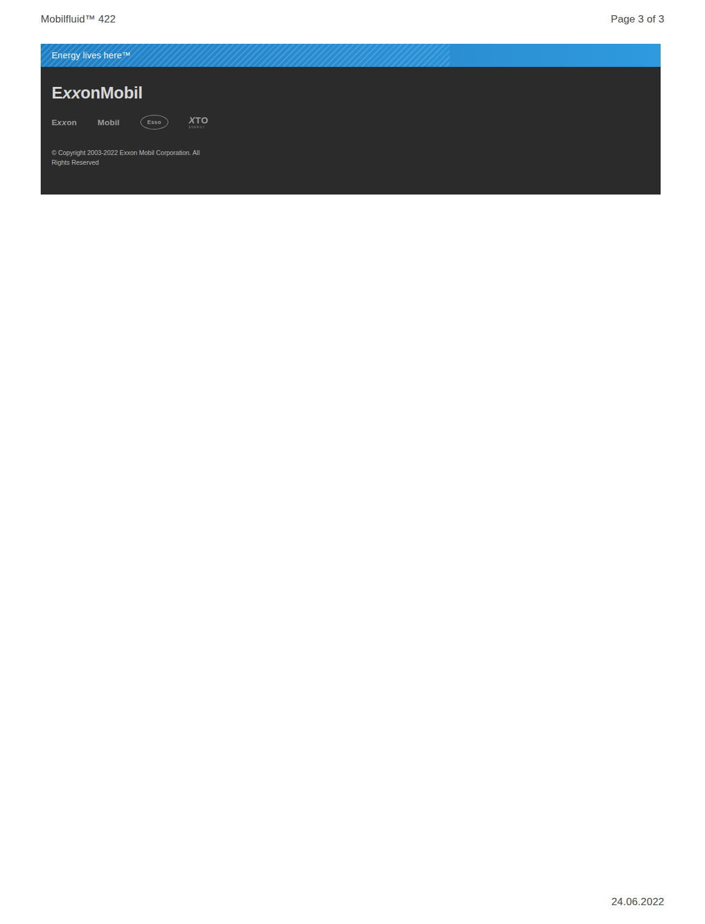Mobilfluid™ 422 Page 3 of 3
Energy lives here™
ExxonMobil
Exxon Mobil Esso XTO ENERGY
© Copyright 2003-2022 Exxon Mobil Corporation. All Rights Reserved
24.06.2022